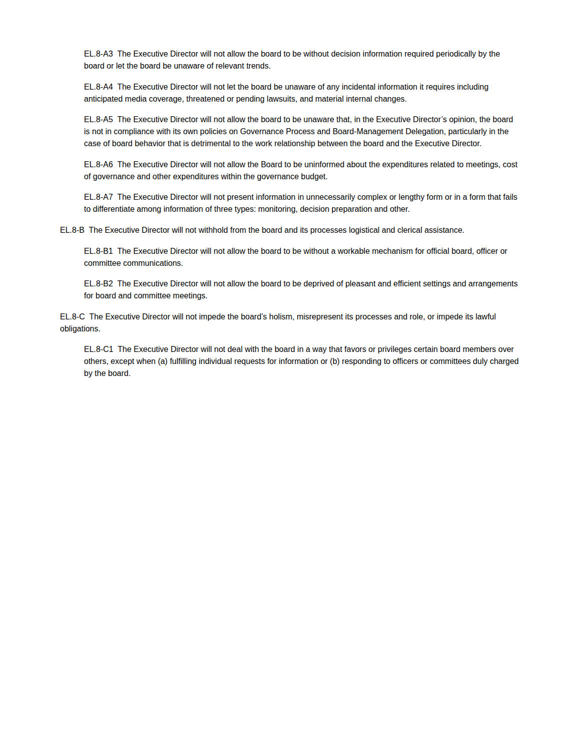EL.8-A3 The Executive Director will not allow the board to be without decision information required periodically by the board or let the board be unaware of relevant trends.
EL.8-A4 The Executive Director will not let the board be unaware of any incidental information it requires including anticipated media coverage, threatened or pending lawsuits, and material internal changes.
EL.8-A5 The Executive Director will not allow the board to be unaware that, in the Executive Director’s opinion, the board is not in compliance with its own policies on Governance Process and Board-Management Delegation, particularly in the case of board behavior that is detrimental to the work relationship between the board and the Executive Director.
EL.8-A6 The Executive Director will not allow the Board to be uninformed about the expenditures related to meetings, cost of governance and other expenditures within the governance budget.
EL.8-A7 The Executive Director will not present information in unnecessarily complex or lengthy form or in a form that fails to differentiate among information of three types: monitoring, decision preparation and other.
EL.8-B The Executive Director will not withhold from the board and its processes logistical and clerical assistance.
EL.8-B1 The Executive Director will not allow the board to be without a workable mechanism for official board, officer or committee communications.
EL.8-B2 The Executive Director will not allow the board to be deprived of pleasant and efficient settings and arrangements for board and committee meetings.
EL.8-C The Executive Director will not impede the board’s holism, misrepresent its processes and role, or impede its lawful obligations.
EL.8-C1 The Executive Director will not deal with the board in a way that favors or privileges certain board members over others, except when (a) fulfilling individual requests for information or (b) responding to officers or committees duly charged by the board.